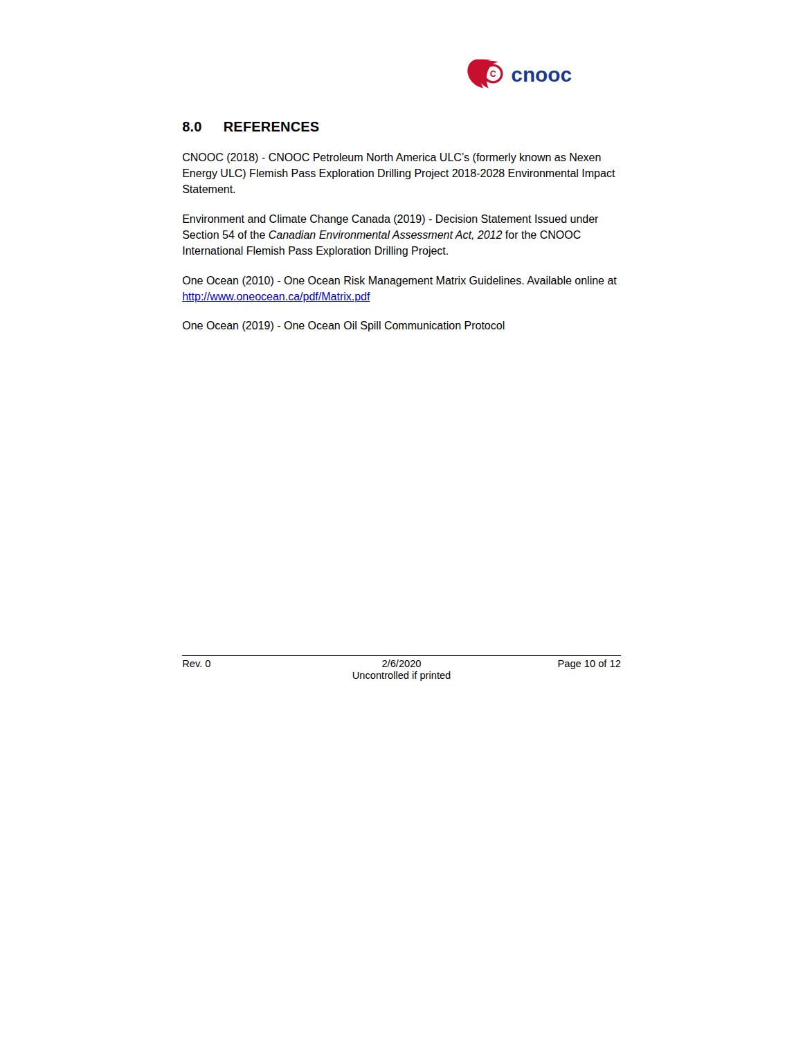8.0 REFERENCES
CNOOC (2018) - CNOOC Petroleum North America ULC’s (formerly known as Nexen Energy ULC) Flemish Pass Exploration Drilling Project 2018-2028 Environmental Impact Statement.
Environment and Climate Change Canada (2019) - Decision Statement Issued under Section 54 of the Canadian Environmental Assessment Act, 2012 for the CNOOC International Flemish Pass Exploration Drilling Project.
One Ocean (2010) - One Ocean Risk Management Matrix Guidelines. Available online at http://www.oneocean.ca/pdf/Matrix.pdf
One Ocean (2019) - One Ocean Oil Spill Communication Protocol
Rev. 0
2/6/2020
Page 10 of 12
Uncontrolled if printed